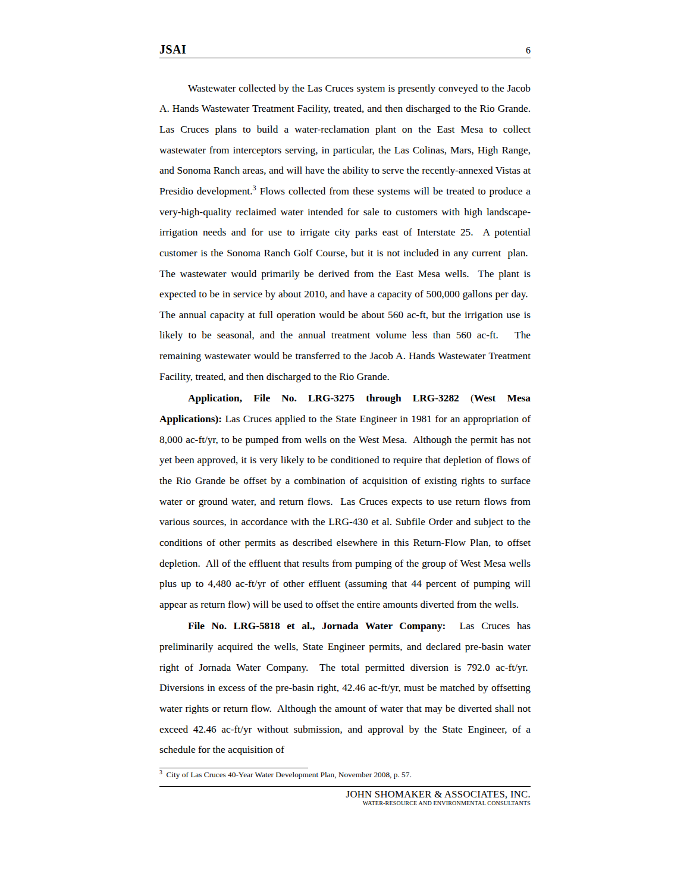JSAI
6
Wastewater collected by the Las Cruces system is presently conveyed to the Jacob A. Hands Wastewater Treatment Facility, treated, and then discharged to the Rio Grande. Las Cruces plans to build a water-reclamation plant on the East Mesa to collect wastewater from interceptors serving, in particular, the Las Colinas, Mars, High Range, and Sonoma Ranch areas, and will have the ability to serve the recently-annexed Vistas at Presidio development.3 Flows collected from these systems will be treated to produce a very-high-quality reclaimed water intended for sale to customers with high landscape-irrigation needs and for use to irrigate city parks east of Interstate 25. A potential customer is the Sonoma Ranch Golf Course, but it is not included in any current plan. The wastewater would primarily be derived from the East Mesa wells. The plant is expected to be in service by about 2010, and have a capacity of 500,000 gallons per day. The annual capacity at full operation would be about 560 ac-ft, but the irrigation use is likely to be seasonal, and the annual treatment volume less than 560 ac-ft. The remaining wastewater would be transferred to the Jacob A. Hands Wastewater Treatment Facility, treated, and then discharged to the Rio Grande.
Application, File No. LRG-3275 through LRG-3282 (West Mesa Applications): Las Cruces applied to the State Engineer in 1981 for an appropriation of 8,000 ac-ft/yr, to be pumped from wells on the West Mesa. Although the permit has not yet been approved, it is very likely to be conditioned to require that depletion of flows of the Rio Grande be offset by a combination of acquisition of existing rights to surface water or ground water, and return flows. Las Cruces expects to use return flows from various sources, in accordance with the LRG-430 et al. Subfile Order and subject to the conditions of other permits as described elsewhere in this Return-Flow Plan, to offset depletion. All of the effluent that results from pumping of the group of West Mesa wells plus up to 4,480 ac-ft/yr of other effluent (assuming that 44 percent of pumping will appear as return flow) will be used to offset the entire amounts diverted from the wells.
File No. LRG-5818 et al., Jornada Water Company: Las Cruces has preliminarily acquired the wells, State Engineer permits, and declared pre-basin water right of Jornada Water Company. The total permitted diversion is 792.0 ac-ft/yr. Diversions in excess of the pre-basin right, 42.46 ac-ft/yr, must be matched by offsetting water rights or return flow. Although the amount of water that may be diverted shall not exceed 42.46 ac-ft/yr without submission, and approval by the State Engineer, of a schedule for the acquisition of
3 City of Las Cruces 40-Year Water Development Plan, November 2008, p. 57.
JOHN SHOMAKER & ASSOCIATES, INC.
WATER-RESOURCE AND ENVIRONMENTAL CONSULTANTS